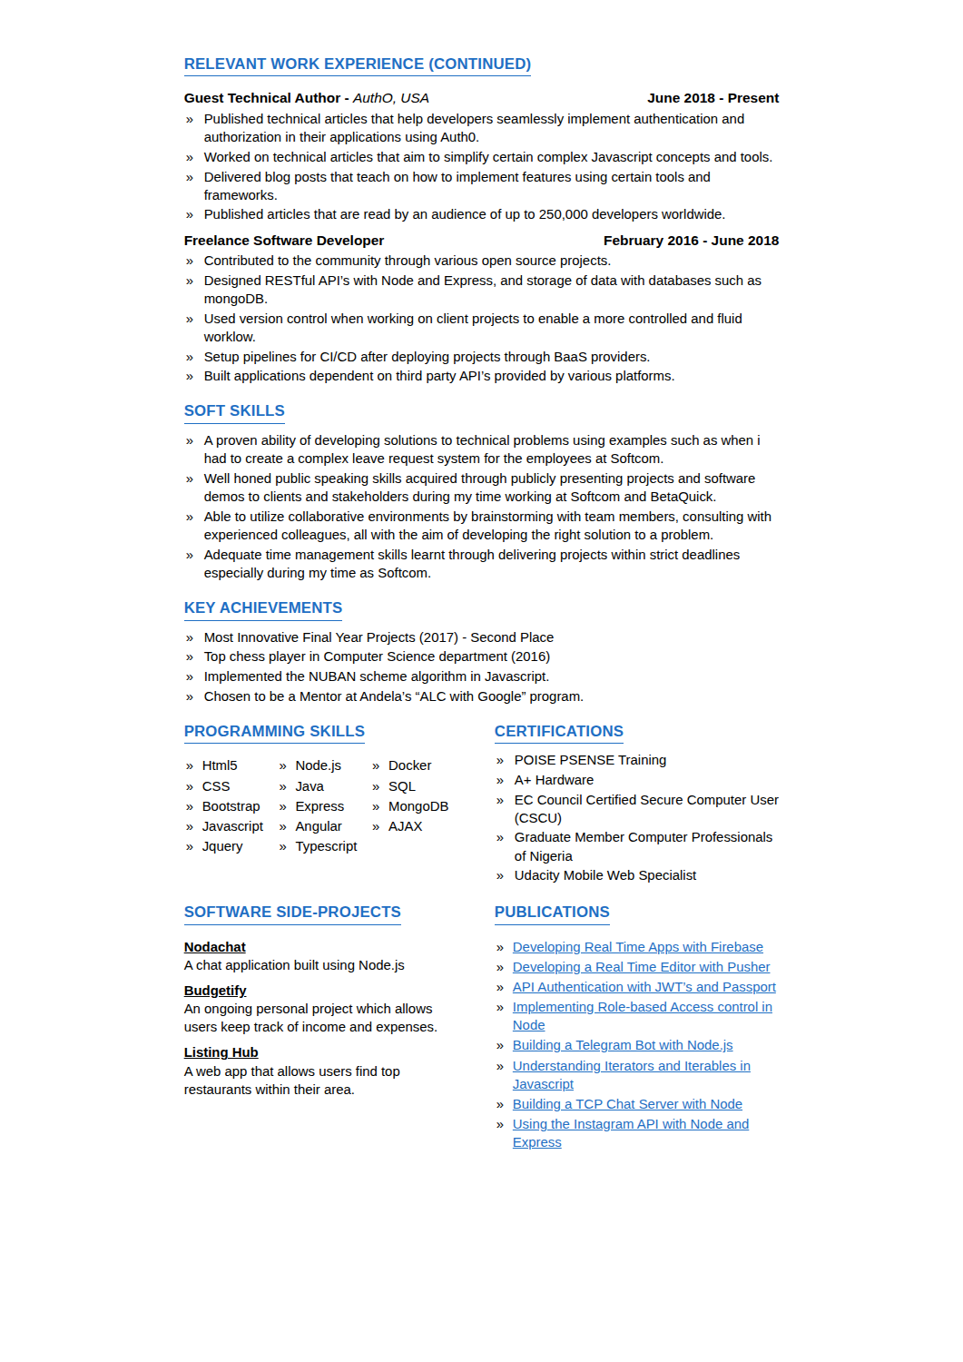RELEVANT WORK EXPERIENCE (CONTINUED)
Guest Technical Author - AuthO, USA
June 2018 - Present
Published technical articles that help developers seamlessly implement authentication and authorization in their applications using Auth0.
Worked on technical articles that aim to simplify certain complex Javascript concepts and tools.
Delivered blog posts that teach on how to implement features using certain tools and frameworks.
Published articles that are read by an audience of up to 250,000 developers worldwide.
Freelance Software Developer
February 2016 - June 2018
Contributed to the community through various open source projects.
Designed RESTful API’s with Node and Express, and storage of data with databases such as mongoDB.
Used version control when working on client projects to enable a more controlled and fluid worklow.
Setup pipelines for CI/CD after deploying projects through BaaS providers.
Built applications dependent on third party API’s provided by various platforms.
SOFT SKILLS
A proven ability of developing solutions to technical problems using examples such as when i had to create a complex leave request system for the employees at Softcom.
Well honed public speaking skills acquired through publicly presenting projects and software demos to clients and stakeholders during my time working at Softcom and BetaQuick.
Able to utilize collaborative environments by brainstorming with team members, consulting with experienced colleagues, all with the aim of developing the right solution to a problem.
Adequate time management skills learnt through delivering projects within strict deadlines especially during my time as Softcom.
KEY ACHIEVEMENTS
Most Innovative Final Year Projects (2017) - Second Place
Top chess player in Computer Science department (2016)
Implemented the NUBAN scheme algorithm in Javascript.
Chosen to be a Mentor at Andela’s “ALC with Google” program.
PROGRAMMING SKILLS
Html5
CSS
Bootstrap
Javascript
Jquery
Node.js
Java
Express
Angular
Typescript
Docker
SQL
MongoDB
AJAX
CERTIFICATIONS
POISE PSENSE Training
A+ Hardware
EC Council Certified Secure Computer User (CSCU)
Graduate Member Computer Professionals of Nigeria
Udacity Mobile Web Specialist
SOFTWARE SIDE-PROJECTS
Nodachat
A chat application built using Node.js
Budgetify
An ongoing personal project which allows users keep track of income and expenses.
Listing Hub
A web app that allows users find top restaurants within their area.
PUBLICATIONS
Developing Real Time Apps with Firebase
Developing a Real Time Editor with Pusher
API Authentication with JWT’s and Passport
Implementing Role-based Access control in Node
Building a Telegram Bot with Node.js
Understanding Iterators and Iterables in Javascript
Building a TCP Chat Server with Node
Using the Instagram API with Node and Express